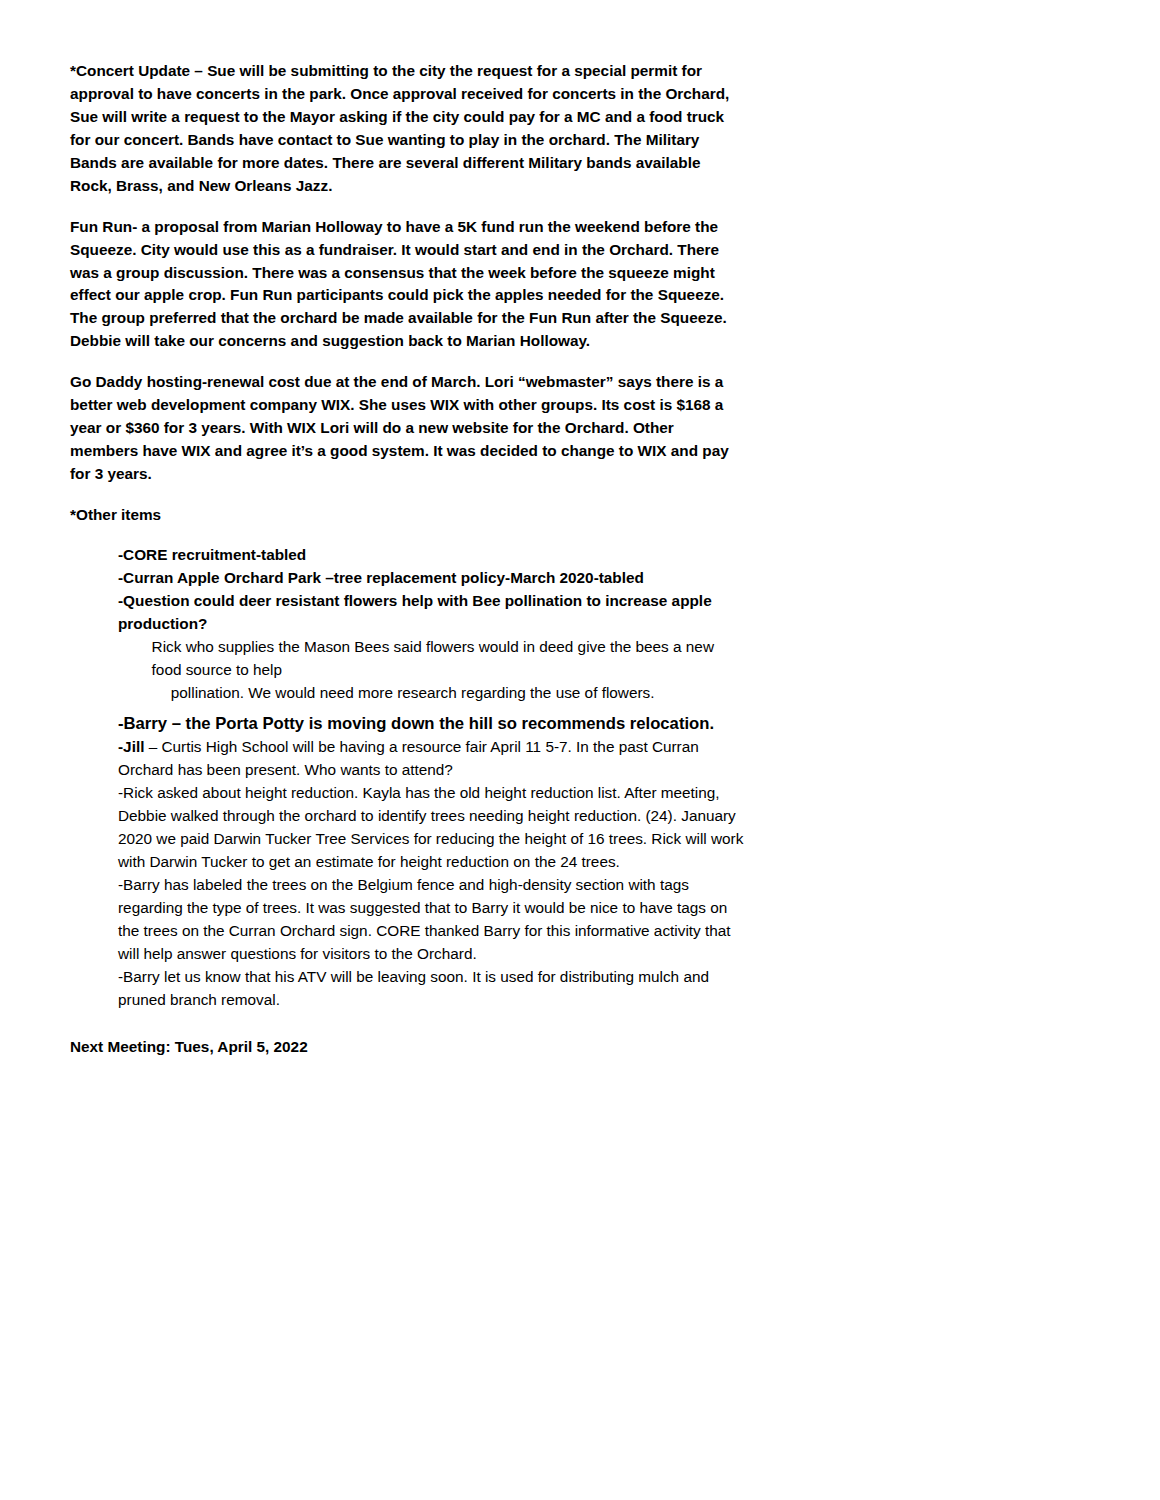*Concert Update – Sue will be submitting to the city the request for a special permit for approval to have concerts in the park. Once approval received for concerts in the Orchard, Sue will write a request to the Mayor asking if the city could pay for a MC and a food truck for our concert. Bands have contact to Sue wanting to play in the orchard. The Military Bands are available for more dates. There are several different Military bands available Rock, Brass, and New Orleans Jazz.
Fun Run- a proposal from Marian Holloway to have a 5K fund run the weekend before the Squeeze. City would use this as a fundraiser. It would start and end in the Orchard. There was a group discussion. There was a consensus that the week before the squeeze might effect our apple crop. Fun Run participants could pick the apples needed for the Squeeze. The group preferred that the orchard be made available for the Fun Run after the Squeeze. Debbie will take our concerns and suggestion back to Marian Holloway.
Go Daddy hosting-renewal cost due at the end of March. Lori “webmaster” says there is a better web development company WIX. She uses WIX with other groups. Its cost is $168 a year or $360 for 3 years. With WIX Lori will do a new website for the Orchard. Other members have WIX and agree it’s a good system. It was decided to change to WIX and pay for 3 years.
*Other items
-CORE recruitment-tabled
-Curran Apple Orchard Park –tree replacement policy-March 2020-tabled
-Question could deer resistant flowers help with Bee pollination to increase apple production?
Rick who supplies the Mason Bees said flowers would in deed give the bees a new food source to help
pollination. We would need more research regarding the use of flowers.
-Barry – the Porta Potty is moving down the hill so recommends relocation.
-Jill – Curtis High School will be having a resource fair April 11 5-7. In the past Curran Orchard has been present. Who wants to attend?
-Rick asked about height reduction. Kayla has the old height reduction list. After meeting, Debbie walked through the orchard to identify trees needing height reduction. (24). January 2020 we paid Darwin Tucker Tree Services for reducing the height of 16 trees. Rick will work with Darwin Tucker to get an estimate for height reduction on the 24 trees.
-Barry has labeled the trees on the Belgium fence and high-density section with tags regarding the type of trees. It was suggested that to Barry it would be nice to have tags on the trees on the Curran Orchard sign. CORE thanked Barry for this informative activity that will help answer questions for visitors to the Orchard.
-Barry let us know that his ATV will be leaving soon. It is used for distributing mulch and pruned branch removal.
Next Meeting: Tues, April 5, 2022